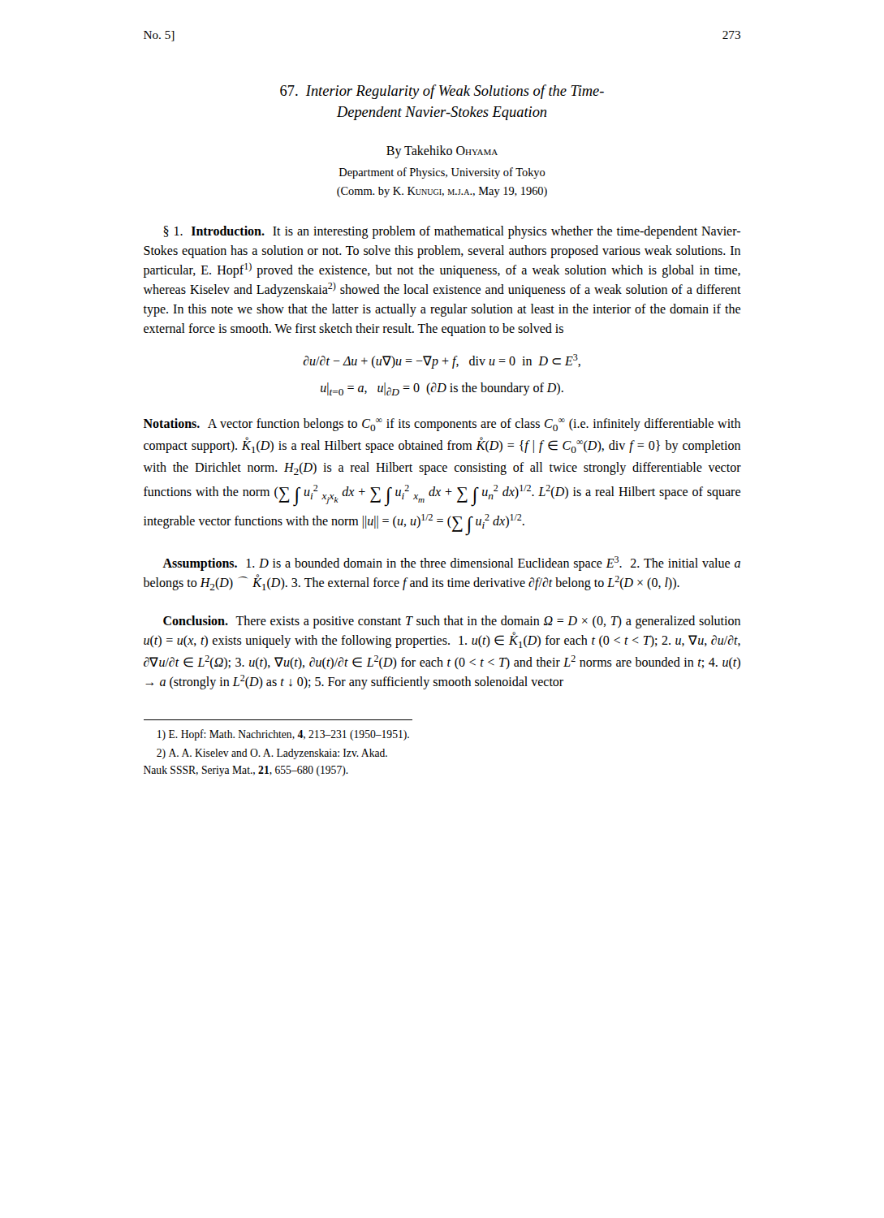No. 5] 273
67. Interior Regularity of Weak Solutions of the Time-
Dependent Navier-Stokes Equation
By Takehiko Ohyama
Department of Physics, University of Tokyo
(Comm. by K. Kunugi, m.j.a., May 19, 1960)
§ 1. Introduction. It is an interesting problem of mathematical physics whether the time-dependent Navier-Stokes equation has a solution or not. To solve this problem, several authors proposed various weak solutions. In particular, E. Hopf1) proved the existence, but not the uniqueness, of a weak solution which is global in time, whereas Kiselev and Ladyzenskaia2) showed the local existence and uniqueness of a weak solution of a different type. In this note we show that the latter is actually a regular solution at least in the interior of the domain if the external force is smooth. We first sketch their result. The equation to be solved is
∂u/∂t − Δu + (u∇)u = −∇p + f, div u = 0 in D ⊂ E3,
u|t=0 = a, u|∂D = 0 (∂D is the boundary of D).
Notations. A vector function belongs to C0∞ if its components are of class C0∞ (i.e. infinitely differentiable with compact support). K̊1(D) is a real Hilbert space obtained from K̊(D) = {f | f ∈ C0∞(D), div f = 0} by completion with the Dirichlet norm. H2(D) is a real Hilbert space consisting of all twice strongly differentiable vector functions with the norm (∑ ∫ ui2 xjxk dx + ∑ ∫ ui2 xm dx + ∑ ∫ un2 dx)1/2. L2(D) is a real Hilbert space of square integrable vector functions with the norm ||u|| = (u, u)1/2 = (∑ ∫ ui2 dx)1/2.
Assumptions. 1. D is a bounded domain in the three dimensional Euclidean space E3. 2. The initial value a belongs to H2(D) ⌒ K̊1(D). 3. The external force f and its time derivative ∂f/∂t belong to L2(D × (0, l)).
Conclusion. There exists a positive constant T such that in the domain Ω = D × (0, T) a generalized solution u(t) = u(x, t) exists uniquely with the following properties. 1. u(t) ∈ K̊1(D) for each t (0 < t < T); 2. u, ∇u, ∂u/∂t, ∂∇u/∂t ∈ L2(Ω); 3. u(t), ∇u(t), ∂u(t)/∂t ∈ L2(D) for each t (0 < t < T) and their L2 norms are bounded in t; 4. u(t) → a (strongly in L2(D) as t ↓ 0); 5. For any sufficiently smooth solenoidal vector
1) E. Hopf: Math. Nachrichten, 4, 213–231 (1950–1951).
2) A. A. Kiselev and O. A. Ladyzenskaia: Izv. Akad. Nauk SSSR, Seriya Mat., 21, 655–680 (1957).